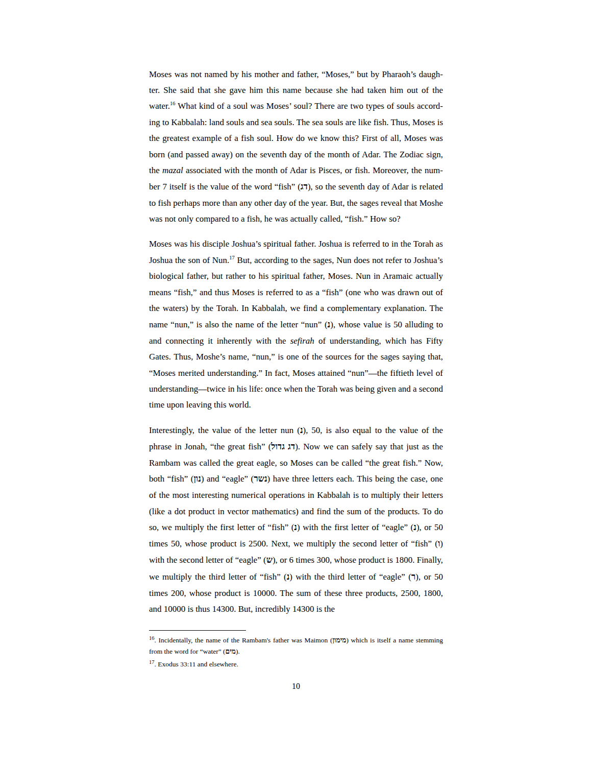Moses was not named by his mother and father, “Moses,” but by Pharaoh’s daughter. She said that she gave him this name because she had taken him out of the water.16 What kind of a soul was Moses’ soul? There are two types of souls according to Kabbalah: land souls and sea souls. The sea souls are like fish. Thus, Moses is the greatest example of a fish soul. How do we know this? First of all, Moses was born (and passed away) on the seventh day of the month of Adar. The Zodiac sign, the mazal associated with the month of Adar is Pisces, or fish. Moreover, the number 7 itself is the value of the word “fish” (דג), so the seventh day of Adar is related to fish perhaps more than any other day of the year. But, the sages reveal that Moshe was not only compared to a fish, he was actually called, “fish.” How so?
Moses was his disciple Joshua’s spiritual father. Joshua is referred to in the Torah as Joshua the son of Nun.17 But, according to the sages, Nun does not refer to Joshua’s biological father, but rather to his spiritual father, Moses. Nun in Aramaic actually means “fish,” and thus Moses is referred to as a “fish” (one who was drawn out of the waters) by the Torah. In Kabbalah, we find a complementary explanation. The name “nun,” is also the name of the letter “nun” (נ), whose value is 50 alluding to and connecting it inherently with the sefirah of understanding, which has Fifty Gates. Thus, Moshe’s name, “nun,” is one of the sources for the sages saying that, “Moses merited understanding.” In fact, Moses attained “nun”—the fiftieth level of understanding—twice in his life: once when the Torah was being given and a second time upon leaving this world.
Interestingly, the value of the letter nun (נ), 50, is also equal to the value of the phrase in Jonah, “the great fish” (דג גדול). Now we can safely say that just as the Rambam was called the great eagle, so Moses can be called “the great fish.” Now, both “fish” (נון) and “eagle” (נשר) have three letters each. This being the case, one of the most interesting numerical operations in Kabbalah is to multiply their letters (like a dot product in vector mathematics) and find the sum of the products. To do so, we multiply the first letter of “fish” (נ) with the first letter of “eagle” (נ), or 50 times 50, whose product is 2500. Next, we multiply the second letter of “fish” (ו) with the second letter of “eagle” (ש), or 6 times 300, whose product is 1800. Finally, we multiply the third letter of “fish” (נ) with the third letter of “eagle” (ר), or 50 times 200, whose product is 10000. The sum of these three products, 2500, 1800, and 10000 is thus 14300. But, incredibly 14300 is the
16. Incidentally, the name of the Rambam's father was Maimon (מימון) which is itself a name stemming from the word for “water” (מים).
17. Exodus 33:11 and elsewhere.
10